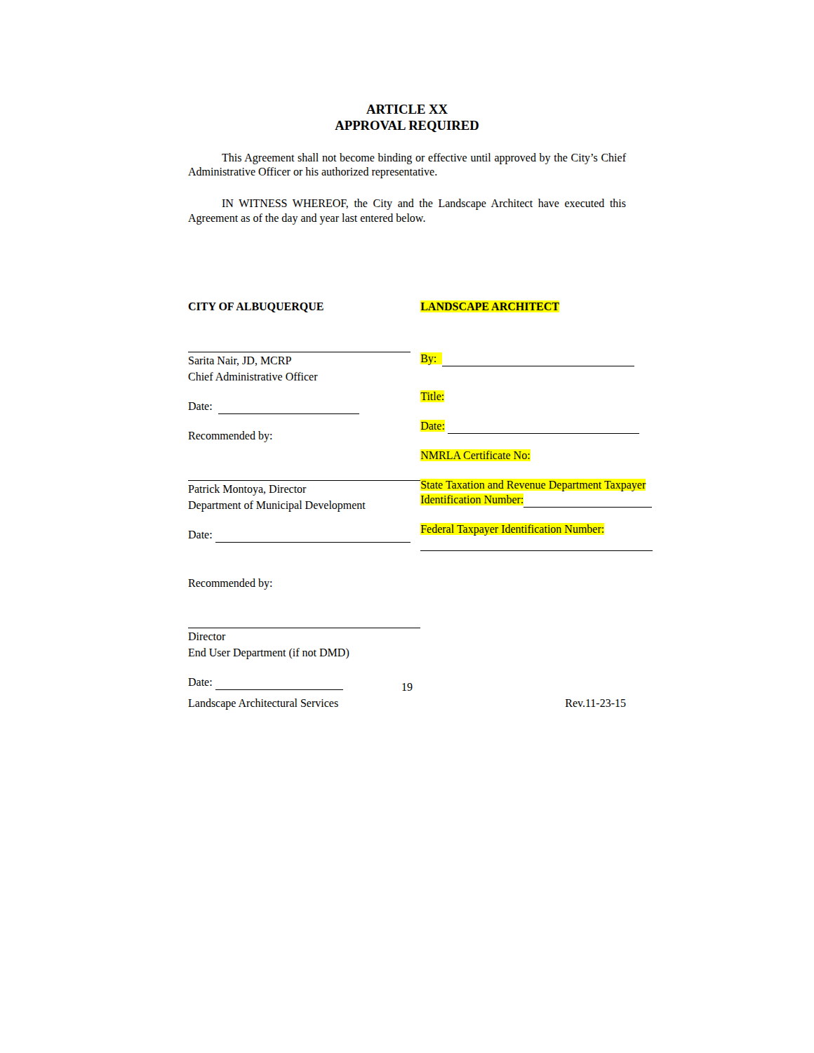ARTICLE XXAPPROVAL REQUIRED
This Agreement shall not become binding or effective until approved by the City’s Chief Administrative Officer or his authorized representative.
IN WITNESS WHEREOF, the City and the Landscape Architect have executed this Agreement as of the day and year last entered below.
| CITY OF ALBUQUERQUE Sarita Nair, JD, MCRP Chief Administrative Officer Date: Recommended by: Patrick Montoya, Director Department of Municipal Development Date: Recommended by: Director End User Department (if not DMD) Date: | | LANDSCAPE ARCHITECT By: Title: Date: NMRLA Certificate No: State Taxation and Revenue Department Taxpayer Identification Number: Federal Taxpayer Identification Number: |
19
Landscape Architectural Services Rev.11-23-15